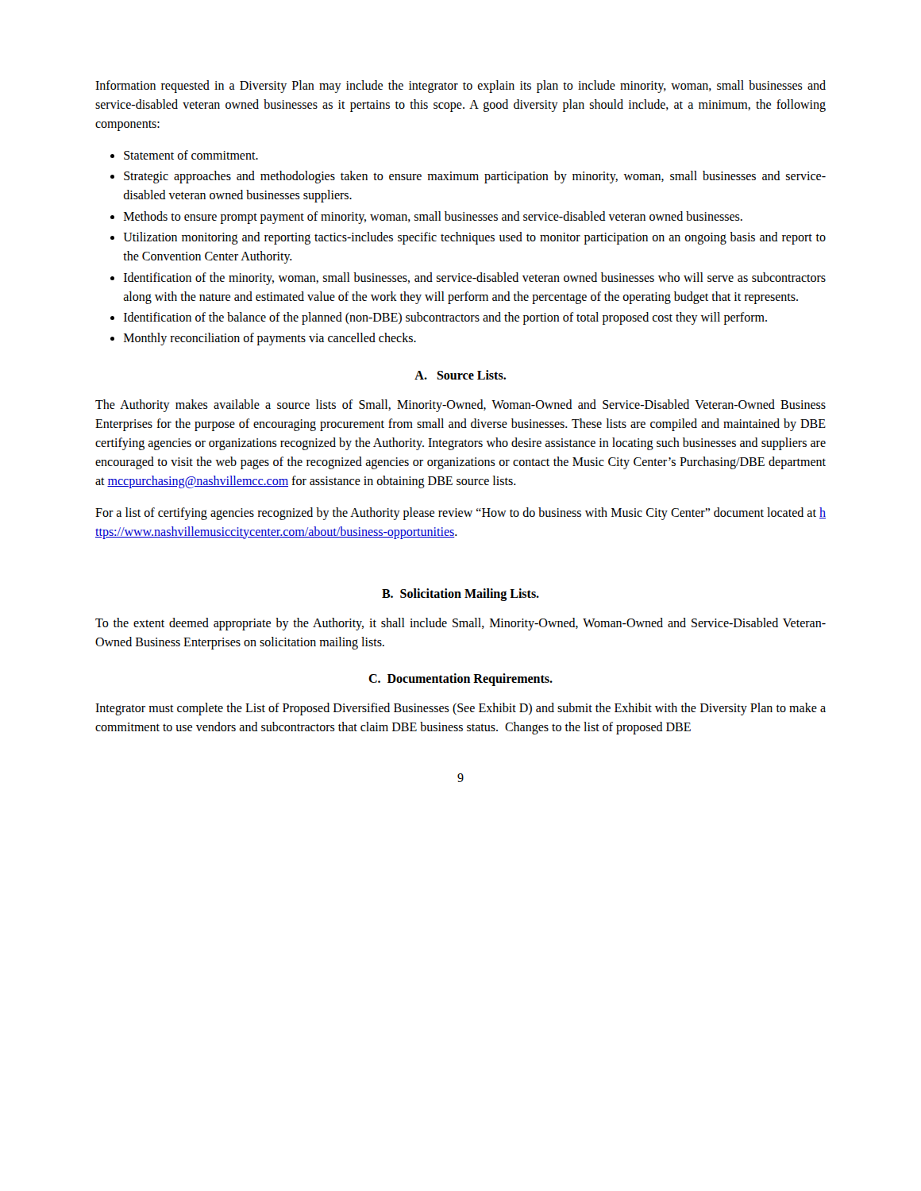Information requested in a Diversity Plan may include the integrator to explain its plan to include minority, woman, small businesses and service-disabled veteran owned businesses as it pertains to this scope. A good diversity plan should include, at a minimum, the following components:
Statement of commitment.
Strategic approaches and methodologies taken to ensure maximum participation by minority, woman, small businesses and service-disabled veteran owned businesses suppliers.
Methods to ensure prompt payment of minority, woman, small businesses and service-disabled veteran owned businesses.
Utilization monitoring and reporting tactics-includes specific techniques used to monitor participation on an ongoing basis and report to the Convention Center Authority.
Identification of the minority, woman, small businesses, and service-disabled veteran owned businesses who will serve as subcontractors along with the nature and estimated value of the work they will perform and the percentage of the operating budget that it represents.
Identification of the balance of the planned (non-DBE) subcontractors and the portion of total proposed cost they will perform.
Monthly reconciliation of payments via cancelled checks.
A. Source Lists.
The Authority makes available a source lists of Small, Minority-Owned, Woman-Owned and Service-Disabled Veteran-Owned Business Enterprises for the purpose of encouraging procurement from small and diverse businesses. These lists are compiled and maintained by DBE certifying agencies or organizations recognized by the Authority. Integrators who desire assistance in locating such businesses and suppliers are encouraged to visit the web pages of the recognized agencies or organizations or contact the Music City Center’s Purchasing/DBE department at mccpurchasing@nashvillemcc.com for assistance in obtaining DBE source lists.
For a list of certifying agencies recognized by the Authority please review “How to do business with Music City Center” document located at https://www.nashvillemusiccitycenter.com/about/business-opportunities.
B. Solicitation Mailing Lists.
To the extent deemed appropriate by the Authority, it shall include Small, Minority-Owned, Woman-Owned and Service-Disabled Veteran-Owned Business Enterprises on solicitation mailing lists.
C. Documentation Requirements.
Integrator must complete the List of Proposed Diversified Businesses (See Exhibit D) and submit the Exhibit with the Diversity Plan to make a commitment to use vendors and subcontractors that claim DBE business status. Changes to the list of proposed DBE
9